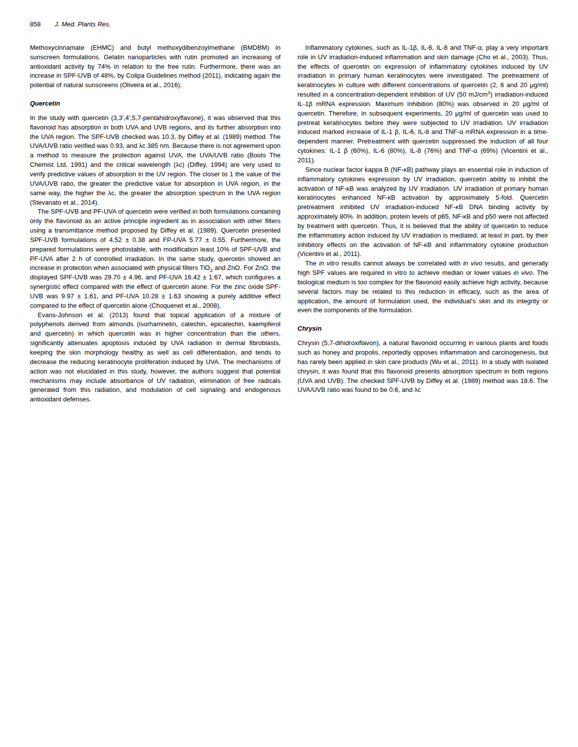858 J. Med. Plants Res.
Methoxycinnamate (EHMC) and butyl methoxydibenzoylmethane (BMDBM) in sunscreen formulations. Gelatin nanoparticles with rutin promoted an increasing of antioxidant activity by 74% in relation to the free rutin. Furthermore, there was an increase in SPF-UVB of 48%, by Colipa Guidelines method (2011), indicating again the potential of natural sunscreens (Oliveira et al., 2016).
Quercetin
In the study with quercetin (3,3',4',5,7-pentahidroxyflavone), it was observed that this flavonoid has absorption in both UVA and UVB regions, and its further absorption into the UVA region. The SPF-UVB checked was 10.3, by Diffey et al. (1989) method. The UVA/UVB ratio verified was 0.93, and λc 385 nm. Because there is not agreement upon a method to measure the protection against UVA, the UVA/UVB ratio (Boots The Chemist Ltd, 1991) and the critical wavelength (λc) (Diffey, 1994) are very used to verify predictive values of absorption in the UV region. The closer to 1 the value of the UVA/UVB ratio, the greater the predictive value for absorption in UVA region, in the same way, the higher the λc, the greater the absorption spectrum in the UVA region (Stevanato et al., 2014).
The SPF-UVB and PF-UVA of quercetin were verified in both formulations containing only the flavonoid as an active principle ingredient as in association with other filters using a transmittance method proposed by Diffey et al. (1989). Quercetin presented SPF-UVB formulations of 4.52 ± 0.38 and FP-UVA 5.77 ± 0.55. Furthermore, the prepared formulations were photostable, with modification least 10% of SPF-UVB and PF-UVA after 2 h of controlled irradiation. In the same study, quercetin showed an increase in protection when associated with physical filters TiO2 and ZnO. For ZnO, the displayed SPF-UVB was 29.70 ± 4.96, and PF-UVA 16.42 ± 1.67, which configures a synergistic effect compared with the effect of quercetin alone. For the zinc oxide SPF-UVB was 9.97 ± 1.61, and PF-UVA 10.28 ± 1.63 showing a purely additive effect compared to the effect of quercetin alone (Choquenet et al., 2008).
Evans-Johnson et al. (2013) found that topical application of a mixture of polyphenols derived from almonds (isorhamnetin, catechin, epicatechin, kaempferol and quercetin) in which quercetin was in higher concentration than the others, significantly attenuates apoptosis induced by UVA radiation in dermal fibroblasts, keeping the skin morphology healthy as well as cell differentiation, and tends to decrease the reducing keratinocyte proliferation induced by UVA. The mechanisms of action was not elucidated in this study, however, the authors suggest that potential mechanisms may include absorbance of UV radiation, elimination of free radicals generated from this radiation, and modulation of cell signaling and endogenous antioxidant defenses.
Inflammatory cytokines, such as IL-1β, IL-6, IL-8 and TNF-α, play a very important role in UV irradiation-induced inflammation and skin damage (Cho et al., 2003). Thus, the effects of quercetin on expression of inflammatory cytokines induced by UV irradiation in primary human keratinocytes were investigated. The pretreatment of keratinocytes in culture with different concentrations of quercetin (2, 6 and 20 μg/ml) resulted in a concentration-dependent inhibition of UV (50 mJ/cm2) irradiation-induced IL-1β mRNA expression. Maximum inhibition (80%) was observed in 20 μg/ml of quercetin. Therefore, in subsequent experiments, 20 μg/ml of quercetin was used to pretreat keratinocytes before they were subjected to UV irradiation. UV irradiation induced marked increase of IL-1 β, IL-6, IL-8 and TNF-α mRNA expression in a time-dependent manner. Pretreatment with quercetin suppressed the induction of all four cytokines: IL-1 β (60%), IL-6 (80%), IL-8 (76%) and TNF-α (69%) (Vicentini et al., 2011).
Since nuclear factor kappa B (NF-κB) pathway plays an essential role in induction of inflammatory cytokines expression by UV irradiation, quercetin ability to inhibit the activation of NF-κB was analyzed by UV irradiation. UV irradiation of primary human keratinocytes enhanced NF-κB activation by approximately 5-fold. Quercetin pretreatment inhibited UV irradiation-induced NF-κB DNA binding activity by approximately 80%. In addition, protein levels of p65, NF-κB and p50 were not affected by treatment with quercetin. Thus, it is believed that the ability of quercetin to reduce the inflammatory action induced by UV irradiation is mediated, at least in part, by their inhibitory effects on the activation of NF-κB and inflammatory cytokine production (Vicentini et al., 2011).
The in vitro results cannot always be correlated with in vivo results, and generally high SPF values are required in vitro to achieve median or lower values in vivo. The biological medium is too complex for the flavonoid easily achieve high activity, because several factors may be related to this reduction in efficacy, such as the area of application, the amount of formulation used, the individual's skin and its integrity or even the components of the formulation.
Chrysin
Chrysin (5,7-dihidroxiflavon), a natural flavonoid occurring in various plants and foods such as honey and propolis, reportedly opposes inflammation and carcinogenesis, but has rarely been applied in skin care products (Wu et al., 2011). In a study with isolated chrysin, it was found that this flavonoid presents absorption spectrum in both regions (UVA and UVB). The checked SPF-UVB by Diffey et al. (1989) method was 18.6. The UVA/UVB ratio was found to be 0.6, and λc